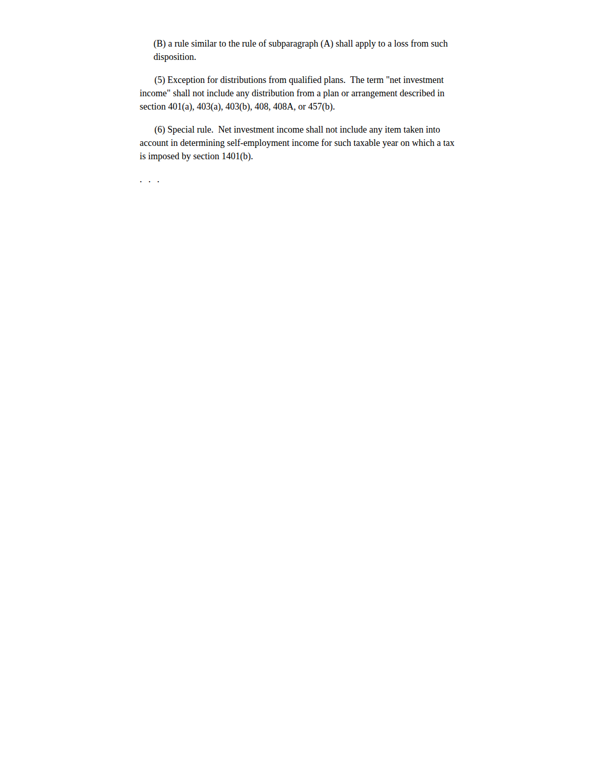(B) a rule similar to the rule of subparagraph (A) shall apply to a loss from such disposition.
(5) Exception for distributions from qualified plans. The term "net investment income" shall not include any distribution from a plan or arrangement described in section 401(a), 403(a), 403(b), 408, 408A, or 457(b).
(6) Special rule. Net investment income shall not include any item taken into account in determining self-employment income for such taxable year on which a tax is imposed by section 1401(b).
. . .